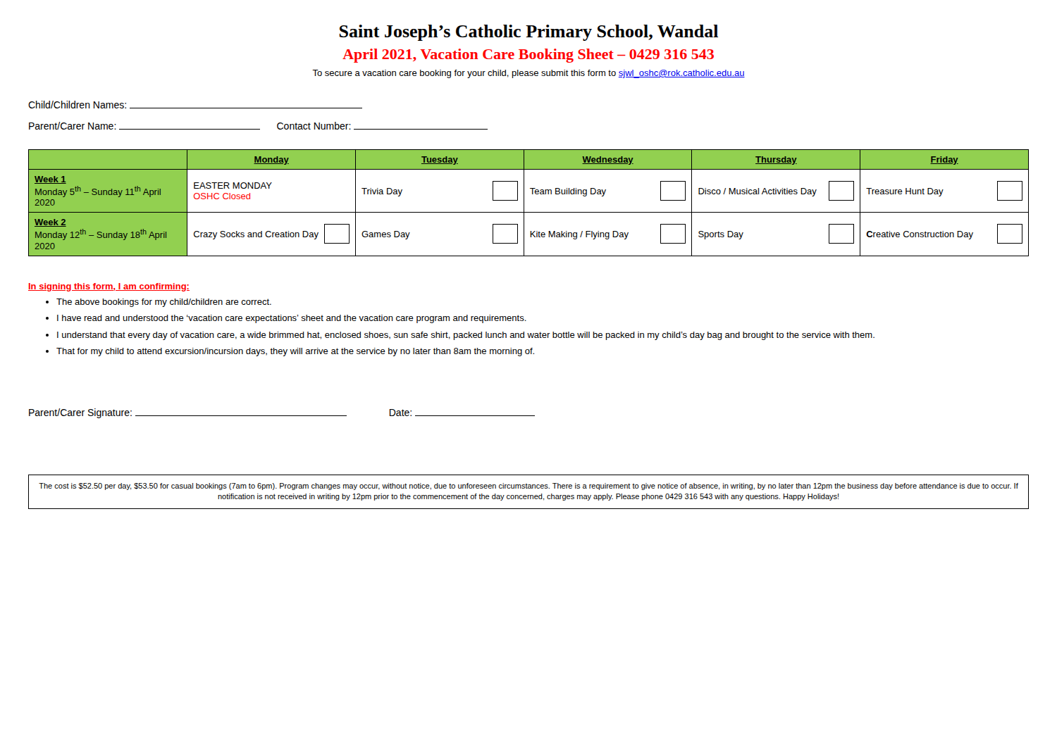Saint Joseph’s Catholic Primary School, Wandal
April 2021, Vacation Care Booking Sheet – 0429 316 543
To secure a vacation care booking for your child, please submit this form to sjwl_oshc@rok.catholic.edu.au
Child/Children Names:
Parent/Carer Name: Contact Number:
| | Monday | Tuesday | Wednesday | Thursday | Friday |
| --- | --- | --- | --- | --- | --- |
| Week 1 Monday 5 th – Sunday 11 th April 2020 | EASTER MONDAY OSHC Closed | Trivia Day | Team Building Day | Disco / Musical Activities Day | Treasure Hunt Day |
| Week 2 Monday 12 th – Sunday 18 th April 2020 | Crazy Socks and Creation Day | Games Day | Kite Making / Flying Day | Sports Day | C reative Construction Day |
In signing this form, I am confirming:
The above bookings for my child/children are correct.
I have read and understood the ‘vacation care expectations’ sheet and the vacation care program and requirements.
I understand that every day of vacation care, a wide brimmed hat, enclosed shoes, sun safe shirt, packed lunch and water bottle will be packed in my child’s day bag and brought to the service with them.
That for my child to attend excursion/incursion days, they will arrive at the service by no later than 8am the morning of.
Parent/Carer Signature: Date:
The cost is $52.50 per day, $53.50 for casual bookings (7am to 6pm). Program changes may occur, without notice, due to unforeseen circumstances. There is a requirement to give notice of absence, in writing, by no later than 12pm the business day before attendance is due to occur. If notification is not received in writing by 12pm prior to the commencement of the day concerned, charges may apply. Please phone 0429 316 543 with any questions. Happy Holidays!